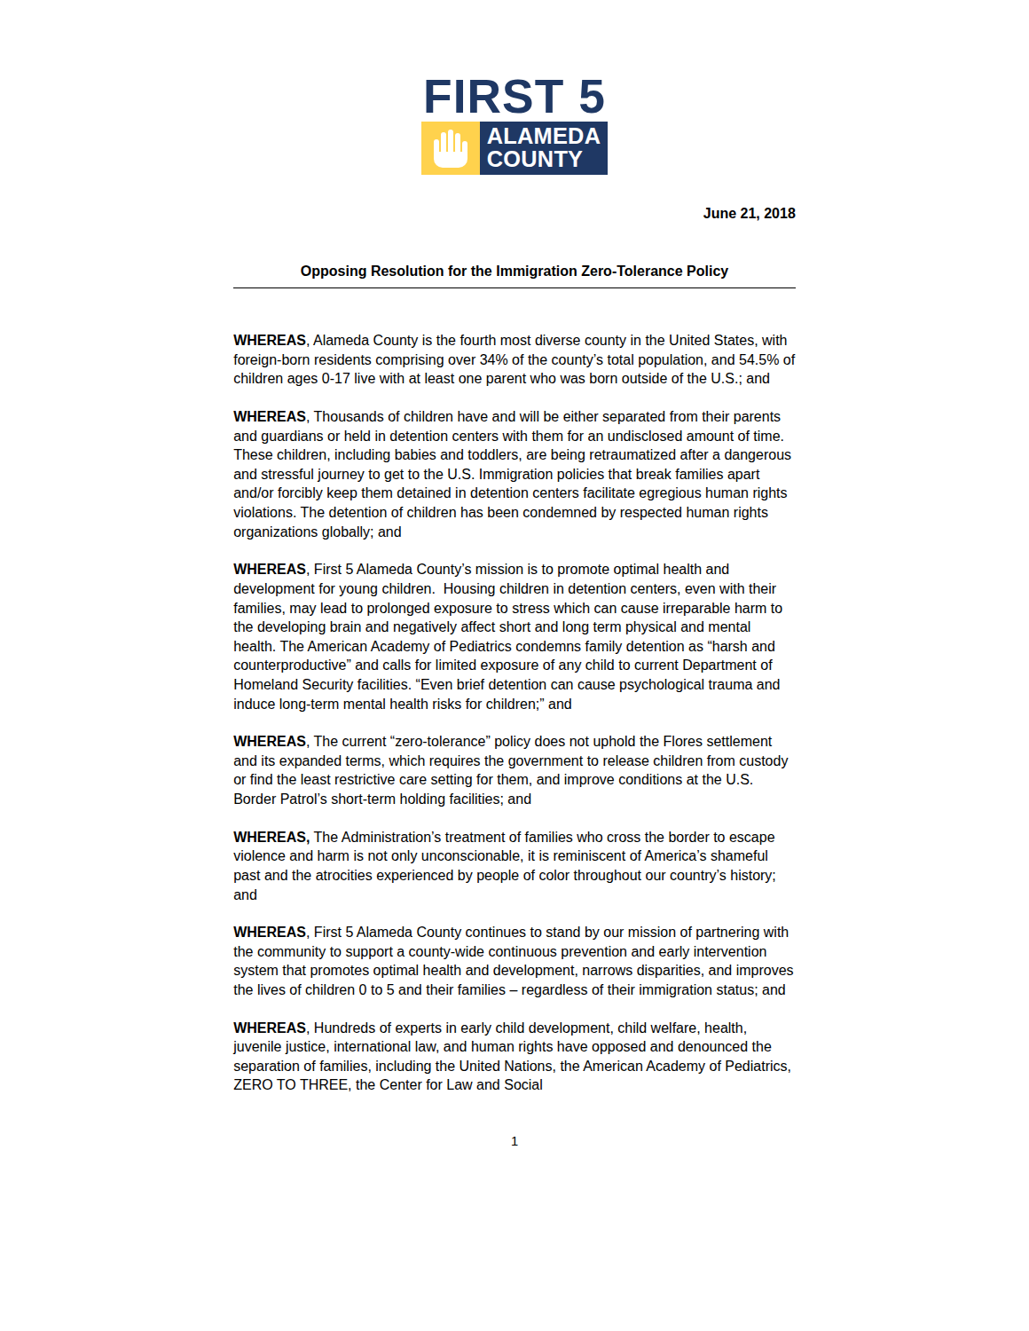FIRST 5
ALAMEDA
COUNTY
June 21, 2018
Opposing Resolution for the Immigration Zero-Tolerance Policy
WHEREAS, Alameda County is the fourth most diverse county in the United States, with foreign-born residents comprising over 34% of the county’s total population, and 54.5% of children ages 0-17 live with at least one parent who was born outside of the U.S.; and
WHEREAS, Thousands of children have and will be either separated from their parents and guardians or held in detention centers with them for an undisclosed amount of time. These children, including babies and toddlers, are being retraumatized after a dangerous and stressful journey to get to the U.S. Immigration policies that break families apart and/or forcibly keep them detained in detention centers facilitate egregious human rights violations. The detention of children has been condemned by respected human rights organizations globally; and
WHEREAS, First 5 Alameda County’s mission is to promote optimal health and development for young children. Housing children in detention centers, even with their families, may lead to prolonged exposure to stress which can cause irreparable harm to the developing brain and negatively affect short and long term physical and mental health. The American Academy of Pediatrics condemns family detention as “harsh and counterproductive” and calls for limited exposure of any child to current Department of Homeland Security facilities. “Even brief detention can cause psychological trauma and induce long-term mental health risks for children;” and
WHEREAS, The current “zero-tolerance” policy does not uphold the Flores settlement and its expanded terms, which requires the government to release children from custody or find the least restrictive care setting for them, and improve conditions at the U.S. Border Patrol’s short-term holding facilities; and
WHEREAS, The Administration’s treatment of families who cross the border to escape violence and harm is not only unconscionable, it is reminiscent of America’s shameful past and the atrocities experienced by people of color throughout our country’s history; and
WHEREAS, First 5 Alameda County continues to stand by our mission of partnering with the community to support a county-wide continuous prevention and early intervention system that promotes optimal health and development, narrows disparities, and improves the lives of children 0 to 5 and their families – regardless of their immigration status; and
WHEREAS, Hundreds of experts in early child development, child welfare, health, juvenile justice, international law, and human rights have opposed and denounced the separation of families, including the United Nations, the American Academy of Pediatrics, ZERO TO THREE, the Center for Law and Social
1